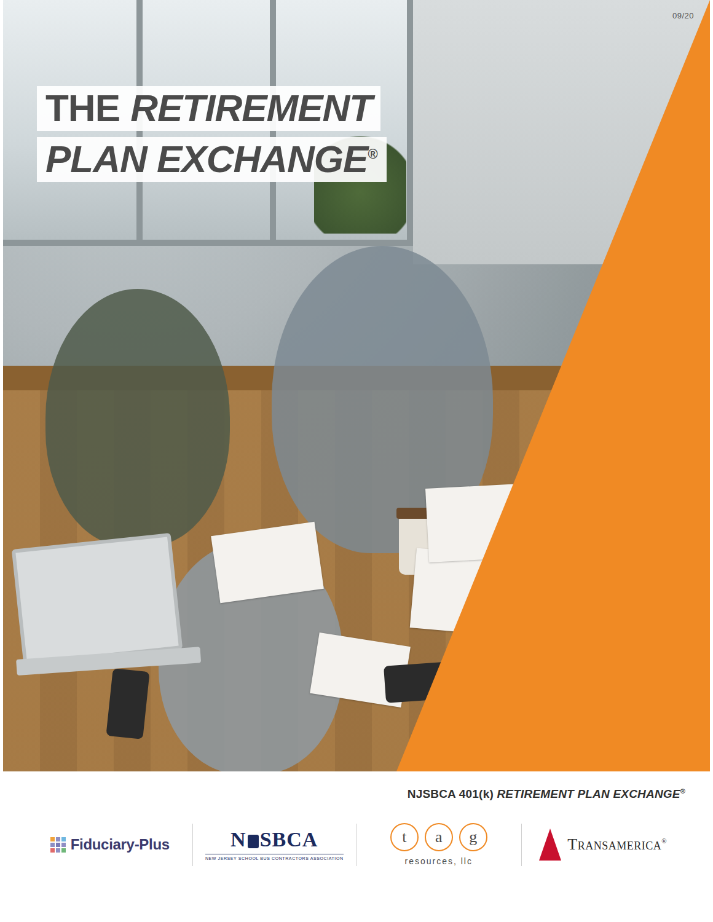09/20
The Retirement
Plan Exchange®
NJSBCA 401(k) RETIREMENT PLAN EXCHANGE®
Fiduciary-Plus
N SBCA
New Jersey School Bus Contractors Association
tag
resources, llc
Transamerica®